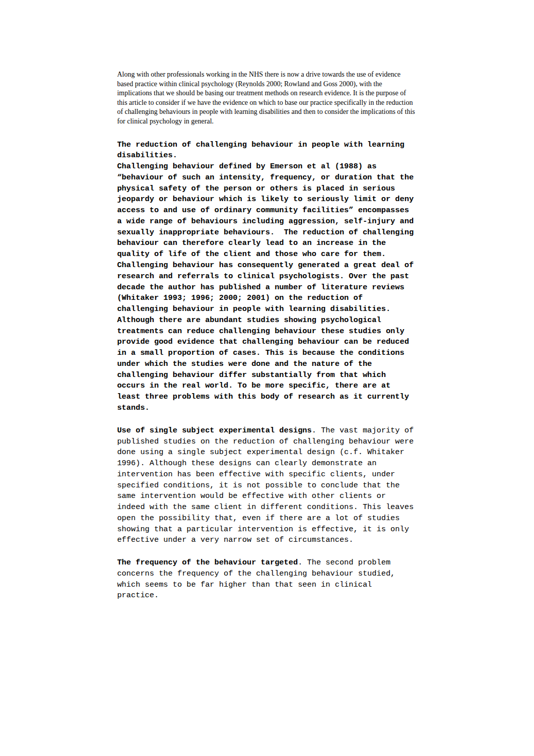Along with other professionals working in the NHS there is now a drive towards the use of evidence based practice within clinical psychology (Reynolds 2000; Rowland and Goss 2000), with the implications that we should be basing our treatment methods on research evidence. It is the purpose of this article to consider if we have the evidence on which to base our practice specifically in the reduction of challenging behaviours in people with learning disabilities and then to consider the implications of this for clinical psychology in general.
The reduction of challenging behaviour in people with learning disabilities.
Challenging behaviour defined by Emerson et al (1988) as “behaviour of such an intensity, frequency, or duration that the physical safety of the person or others is placed in serious jeopardy or behaviour which is likely to seriously limit or deny access to and use of ordinary community facilities” encompasses a wide range of behaviours including aggression, self-injury and sexually inappropriate behaviours. The reduction of challenging behaviour can therefore clearly lead to an increase in the quality of life of the client and those who care for them. Challenging behaviour has consequently generated a great deal of research and referrals to clinical psychologists. Over the past decade the author has published a number of literature reviews (Whitaker 1993; 1996; 2000; 2001) on the reduction of challenging behaviour in people with learning disabilities. Although there are abundant studies showing psychological treatments can reduce challenging behaviour these studies only provide good evidence that challenging behaviour can be reduced in a small proportion of cases. This is because the conditions under which the studies were done and the nature of the challenging behaviour differ substantially from that which occurs in the real world. To be more specific, there are at least three problems with this body of research as it currently stands.
Use of single subject experimental designs. The vast majority of published studies on the reduction of challenging behaviour were done using a single subject experimental design (c.f. Whitaker 1996). Although these designs can clearly demonstrate an intervention has been effective with specific clients, under specified conditions, it is not possible to conclude that the same intervention would be effective with other clients or indeed with the same client in different conditions. This leaves open the possibility that, even if there are a lot of studies showing that a particular intervention is effective, it is only effective under a very narrow set of circumstances.
The frequency of the behaviour targeted. The second problem concerns the frequency of the challenging behaviour studied, which seems to be far higher than that seen in clinical practice.